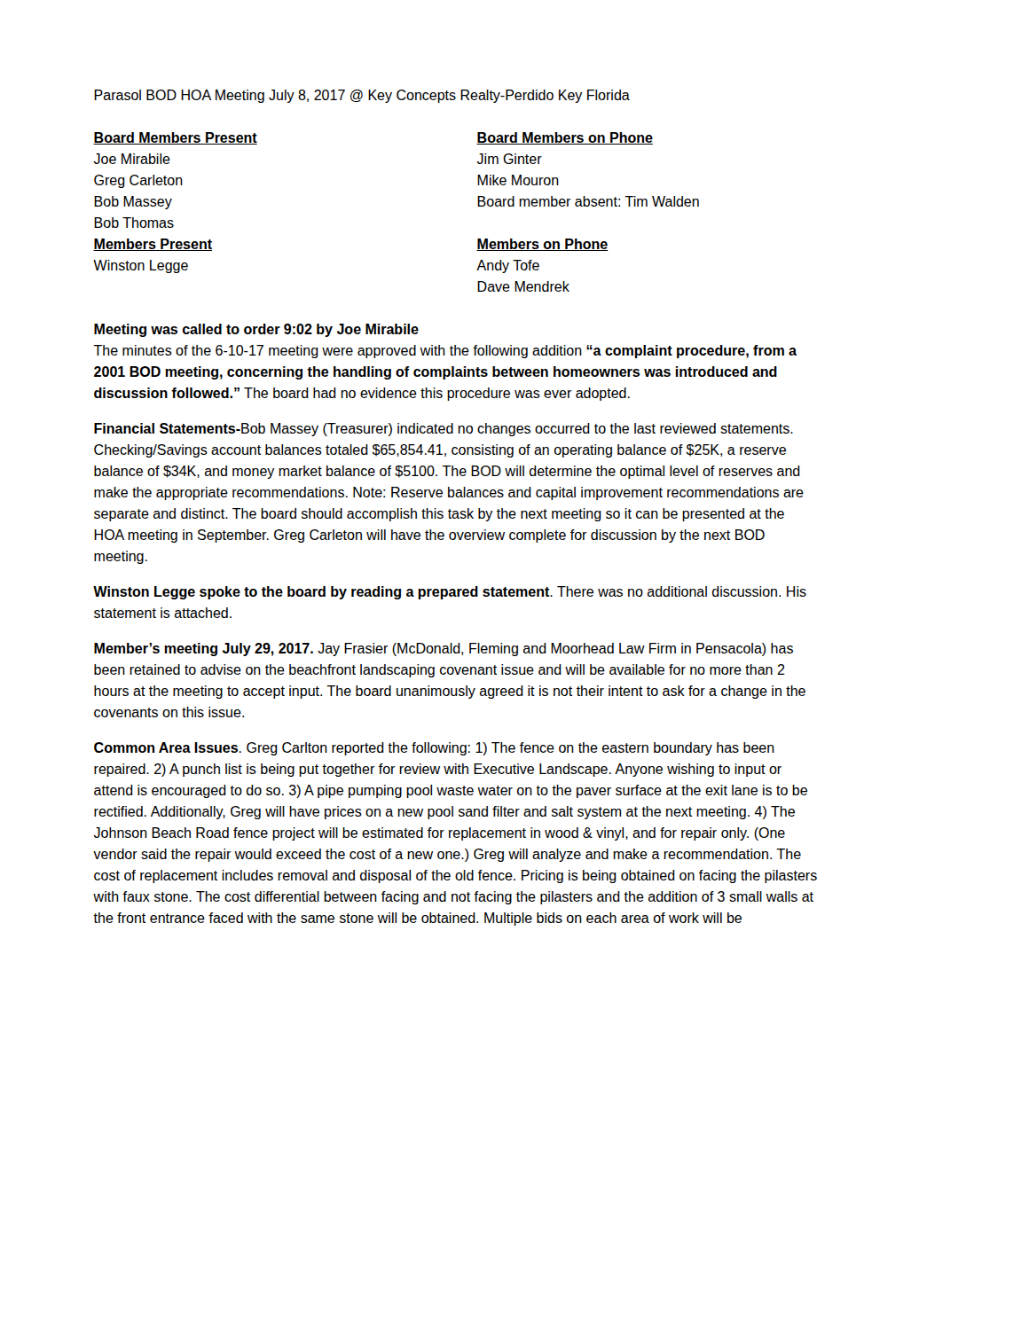Parasol BOD HOA Meeting July 8, 2017 @ Key Concepts Realty-Perdido Key Florida
| Board Members Present | Board Members on Phone |
| Joe Mirabile | Jim Ginter |
| Greg Carleton | Mike Mouron |
| Bob Massey | Board member absent: Tim Walden |
| Bob Thomas | |
| Members Present | Members on Phone |
| Winston Legge | Andy Tofe |
| | Dave Mendrek |
Meeting was called to order 9:02 by Joe Mirabile
The minutes of the 6-10-17 meeting were approved with the following addition “a complaint procedure, from a 2001 BOD meeting, concerning the handling of complaints between homeowners was introduced and discussion followed.” The board had no evidence this procedure was ever adopted.
Financial Statements-Bob Massey (Treasurer) indicated no changes occurred to the last reviewed statements. Checking/Savings account balances totaled $65,854.41, consisting of an operating balance of $25K, a reserve balance of $34K, and money market balance of $5100. The BOD will determine the optimal level of reserves and make the appropriate recommendations. Note: Reserve balances and capital improvement recommendations are separate and distinct. The board should accomplish this task by the next meeting so it can be presented at the HOA meeting in September. Greg Carleton will have the overview complete for discussion by the next BOD meeting.
Winston Legge spoke to the board by reading a prepared statement. There was no additional discussion. His statement is attached.
Member’s meeting July 29, 2017. Jay Frasier (McDonald, Fleming and Moorhead Law Firm in Pensacola) has been retained to advise on the beachfront landscaping covenant issue and will be available for no more than 2 hours at the meeting to accept input. The board unanimously agreed it is not their intent to ask for a change in the covenants on this issue.
Common Area Issues. Greg Carlton reported the following: 1) The fence on the eastern boundary has been repaired. 2) A punch list is being put together for review with Executive Landscape. Anyone wishing to input or attend is encouraged to do so. 3) A pipe pumping pool waste water on to the paver surface at the exit lane is to be rectified. Additionally, Greg will have prices on a new pool sand filter and salt system at the next meeting. 4) The Johnson Beach Road fence project will be estimated for replacement in wood & vinyl, and for repair only. (One vendor said the repair would exceed the cost of a new one.) Greg will analyze and make a recommendation. The cost of replacement includes removal and disposal of the old fence. Pricing is being obtained on facing the pilasters with faux stone. The cost differential between facing and not facing the pilasters and the addition of 3 small walls at the front entrance faced with the same stone will be obtained. Multiple bids on each area of work will be